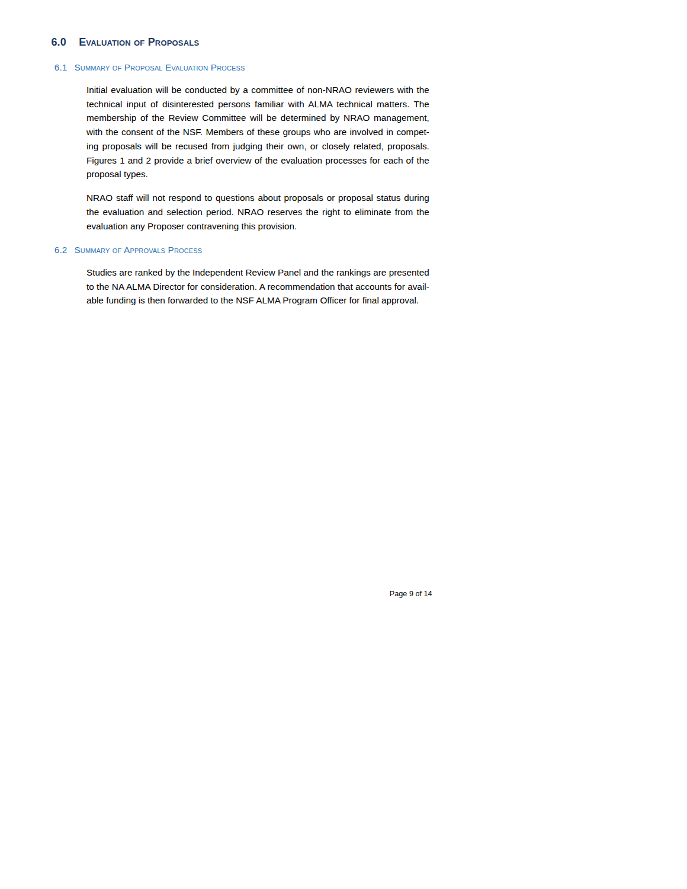6.0 Evaluation of Proposals
6.1 Summary of Proposal Evaluation Process
Initial evaluation will be conducted by a committee of non-NRAO reviewers with the technical input of disinterested persons familiar with ALMA technical matters. The membership of the Review Committee will be determined by NRAO management, with the consent of the NSF. Members of these groups who are involved in competing proposals will be recused from judging their own, or closely related, proposals. Figures 1 and 2 provide a brief overview of the evaluation processes for each of the proposal types.
NRAO staff will not respond to questions about proposals or proposal status during the evaluation and selection period. NRAO reserves the right to eliminate from the evaluation any Proposer contravening this provision.
6.2 Summary of Approvals Process
Studies are ranked by the Independent Review Panel and the rankings are presented to the NA ALMA Director for consideration. A recommendation that accounts for available funding is then forwarded to the NSF ALMA Program Officer for final approval.
Page 9 of 14